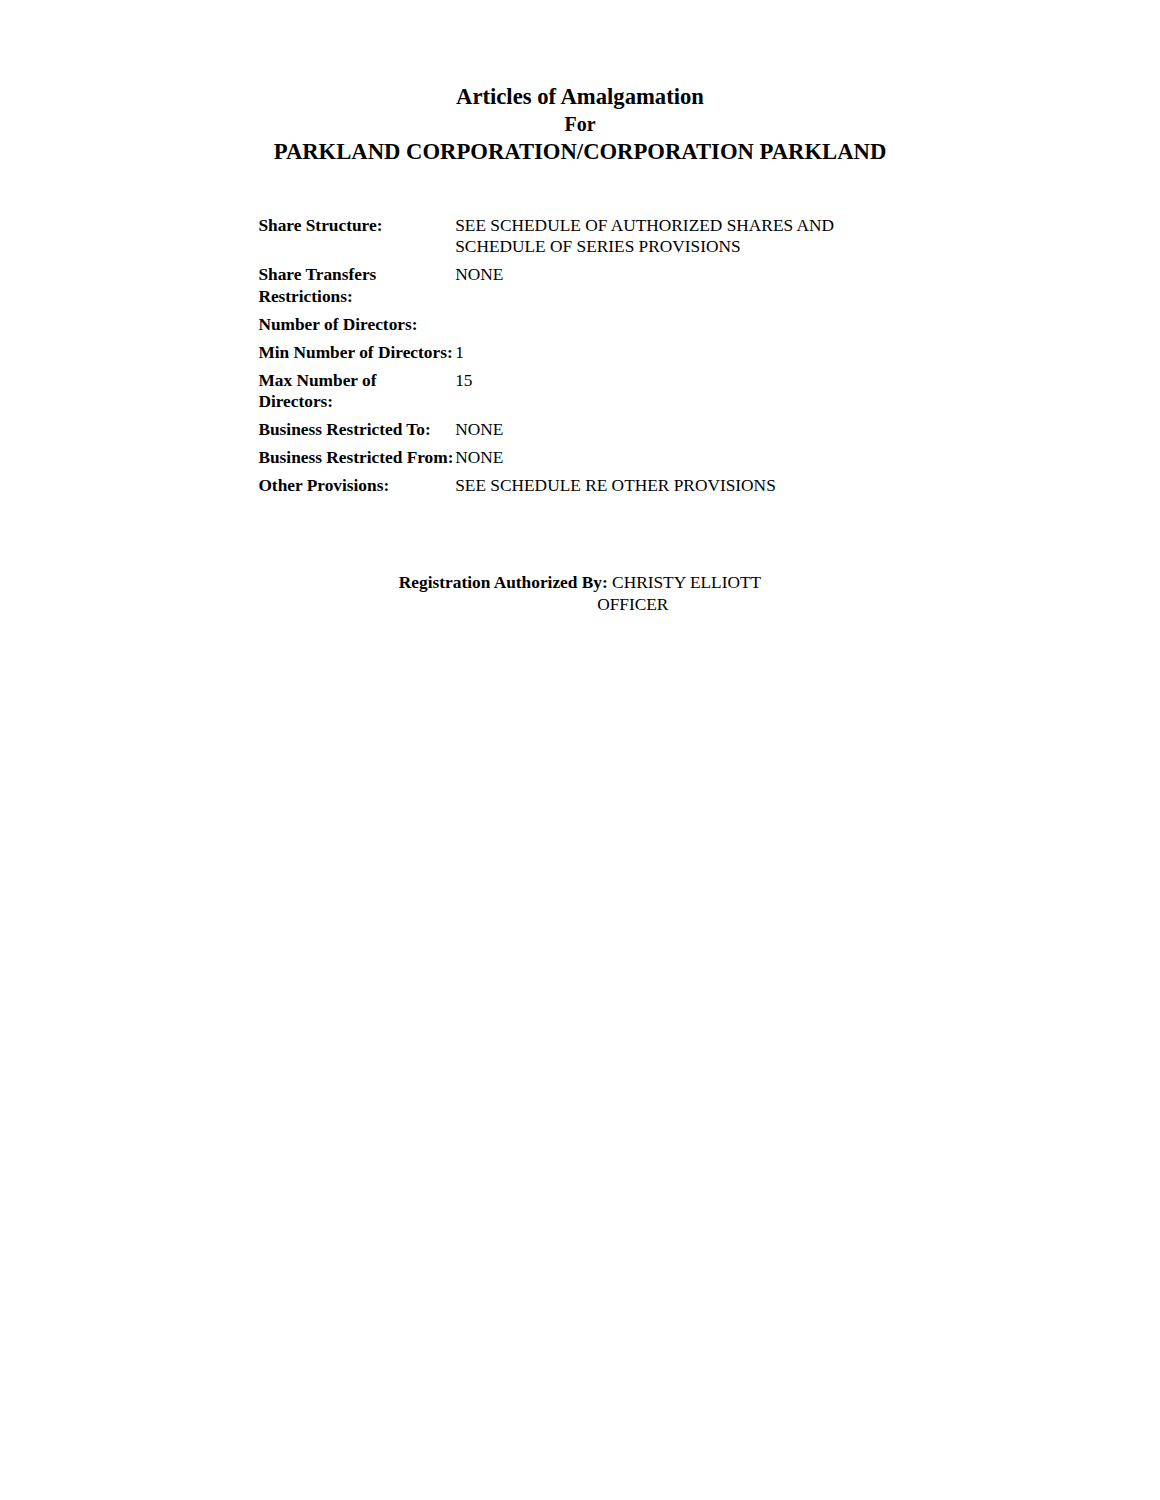Articles of Amalgamation For PARKLAND CORPORATION/CORPORATION PARKLAND
| Share Structure: | SEE SCHEDULE OF AUTHORIZED SHARES AND SCHEDULE OF SERIES PROVISIONS |
| Share Transfers Restrictions: | NONE |
| Number of Directors: | |
| Min Number of Directors: | 1 |
| Max Number of Directors: | 15 |
| Business Restricted To: | NONE |
| Business Restricted From: | NONE |
| Other Provisions: | SEE SCHEDULE RE OTHER PROVISIONS |
Registration Authorized By: CHRISTY ELLIOTT OFFICER